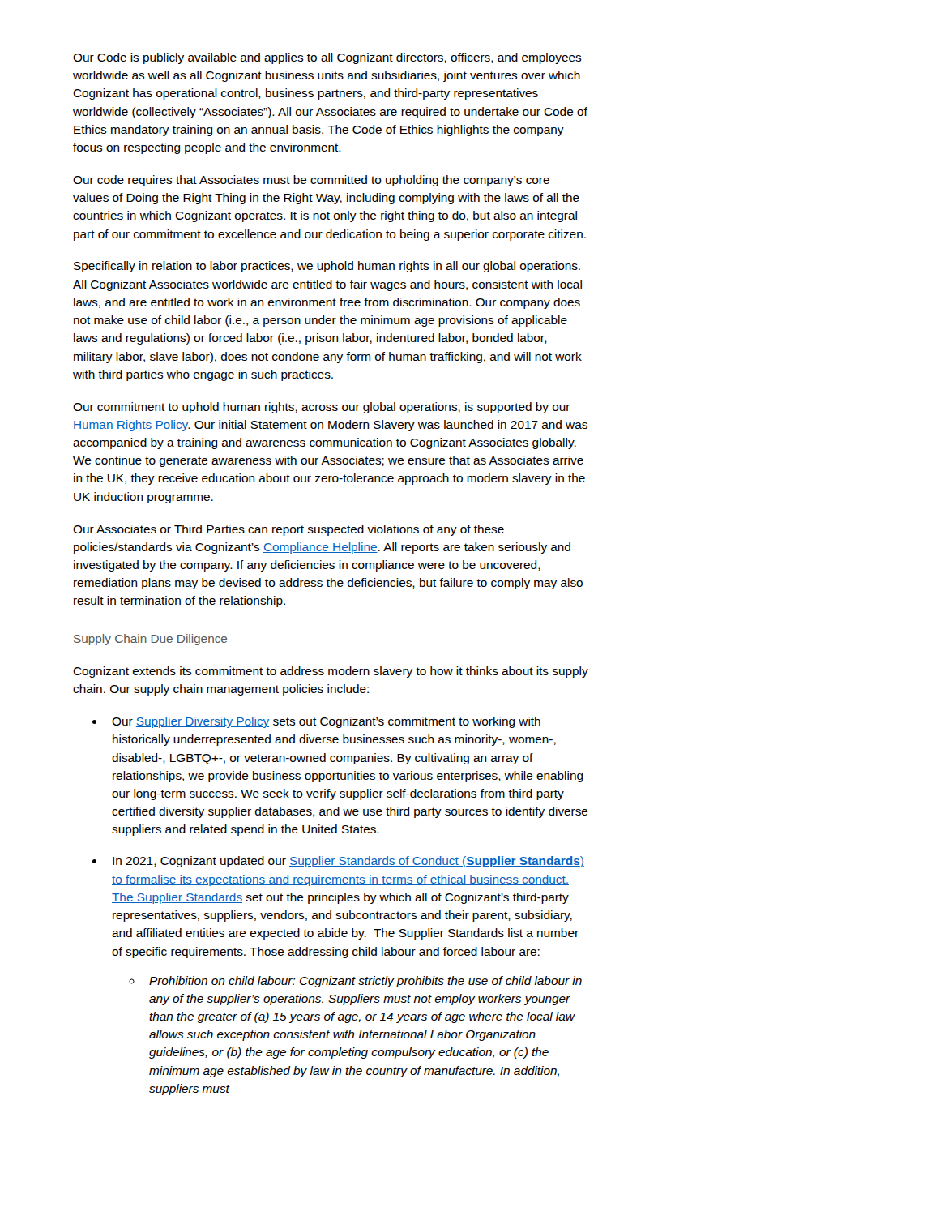Our Code is publicly available and applies to all Cognizant directors, officers, and employees worldwide as well as all Cognizant business units and subsidiaries, joint ventures over which Cognizant has operational control, business partners, and third-party representatives worldwide (collectively “Associates”). All our Associates are required to undertake our Code of Ethics mandatory training on an annual basis. The Code of Ethics highlights the company focus on respecting people and the environment.
Our code requires that Associates must be committed to upholding the company’s core values of Doing the Right Thing in the Right Way, including complying with the laws of all the countries in which Cognizant operates. It is not only the right thing to do, but also an integral part of our commitment to excellence and our dedication to being a superior corporate citizen.
Specifically in relation to labor practices, we uphold human rights in all our global operations. All Cognizant Associates worldwide are entitled to fair wages and hours, consistent with local laws, and are entitled to work in an environment free from discrimination. Our company does not make use of child labor (i.e., a person under the minimum age provisions of applicable laws and regulations) or forced labor (i.e., prison labor, indentured labor, bonded labor, military labor, slave labor), does not condone any form of human trafficking, and will not work with third parties who engage in such practices.
Our commitment to uphold human rights, across our global operations, is supported by our Human Rights Policy. Our initial Statement on Modern Slavery was launched in 2017 and was accompanied by a training and awareness communication to Cognizant Associates globally. We continue to generate awareness with our Associates; we ensure that as Associates arrive in the UK, they receive education about our zero-tolerance approach to modern slavery in the UK induction programme.
Our Associates or Third Parties can report suspected violations of any of these policies/standards via Cognizant’s Compliance Helpline. All reports are taken seriously and investigated by the company. If any deficiencies in compliance were to be uncovered, remediation plans may be devised to address the deficiencies, but failure to comply may also result in termination of the relationship.
Supply Chain Due Diligence
Cognizant extends its commitment to address modern slavery to how it thinks about its supply chain. Our supply chain management policies include:
Our Supplier Diversity Policy sets out Cognizant’s commitment to working with historically underrepresented and diverse businesses such as minority-, women-, disabled-, LGBTQ+-, or veteran-owned companies. By cultivating an array of relationships, we provide business opportunities to various enterprises, while enabling our long-term success. We seek to verify supplier self-declarations from third party certified diversity supplier databases, and we use third party sources to identify diverse suppliers and related spend in the United States.
In 2021, Cognizant updated our Supplier Standards of Conduct (Supplier Standards) to formalise its expectations and requirements in terms of ethical business conduct. The Supplier Standards set out the principles by which all of Cognizant’s third-party representatives, suppliers, vendors, and subcontractors and their parent, subsidiary, and affiliated entities are expected to abide by. The Supplier Standards list a number of specific requirements. Those addressing child labour and forced labour are:
Prohibition on child labour: Cognizant strictly prohibits the use of child labour in any of the supplier’s operations. Suppliers must not employ workers younger than the greater of (a) 15 years of age, or 14 years of age where the local law allows such exception consistent with International Labor Organization guidelines, or (b) the age for completing compulsory education, or (c) the minimum age established by law in the country of manufacture. In addition, suppliers must